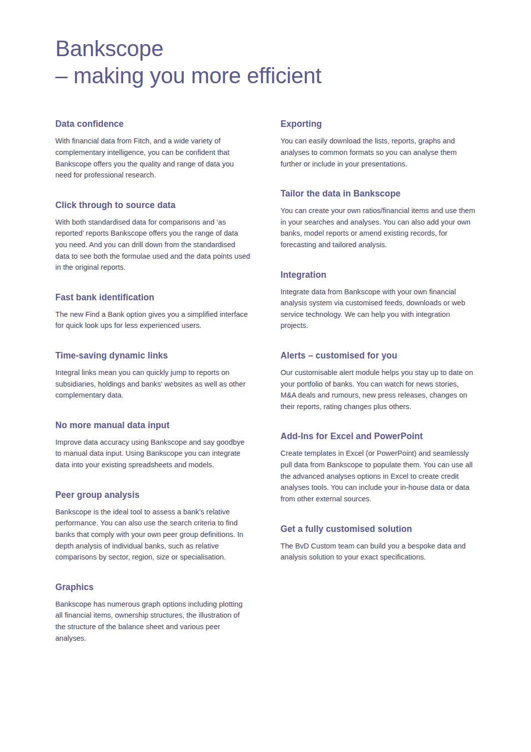Bankscope– making you more efficient
Data confidence
With financial data from Fitch, and a wide variety of complementary intelligence, you can be confident that Bankscope offers you the quality and range of data you need for professional research.
Click through to source data
With both standardised data for comparisons and ‘as reported’ reports Bankscope offers you the range of data you need. And you can drill down from the standardised data to see both the formulae used and the data points used in the original reports.
Fast bank identification
The new Find a Bank option gives you a simplified interface for quick look ups for less experienced users.
Time-saving dynamic links
Integral links mean you can quickly jump to reports on subsidiaries, holdings and banks' websites as well as other complementary data.
No more manual data input
Improve data accuracy using Bankscope and say goodbye to manual data input. Using Bankscope you can integrate data into your existing spreadsheets and models.
Peer group analysis
Bankscope is the ideal tool to assess a bank’s relative performance. You can also use the search criteria to find banks that comply with your own peer group definitions. In depth analysis of individual banks, such as relative comparisons by sector, region, size or specialisation.
Graphics
Bankscope has numerous graph options including plotting all financial items, ownership structures, the illustration of the structure of the balance sheet and various peer analyses.
Exporting
You can easily download the lists, reports, graphs and analyses to common formats so you can analyse them further or include in your presentations.
Tailor the data in Bankscope
You can create your own ratios/financial items and use them in your searches and analyses. You can also add your own banks, model reports or amend existing records, for forecasting and tailored analysis.
Integration
Integrate data from Bankscope with your own financial analysis system via customised feeds, downloads or web service technology. We can help you with integration projects.
Alerts – customised for you
Our customisable alert module helps you stay up to date on your portfolio of banks. You can watch for news stories, M&A deals and rumours, new press releases, changes on their reports, rating changes plus others.
Add-Ins for Excel and PowerPoint
Create templates in Excel (or PowerPoint) and seamlessly pull data from Bankscope to populate them. You can use all the advanced analyses options in Excel to create credit analyses tools. You can include your in-house data or data from other external sources.
Get a fully customised solution
The BvD Custom team can build you a bespoke data and analysis solution to your exact specifications.